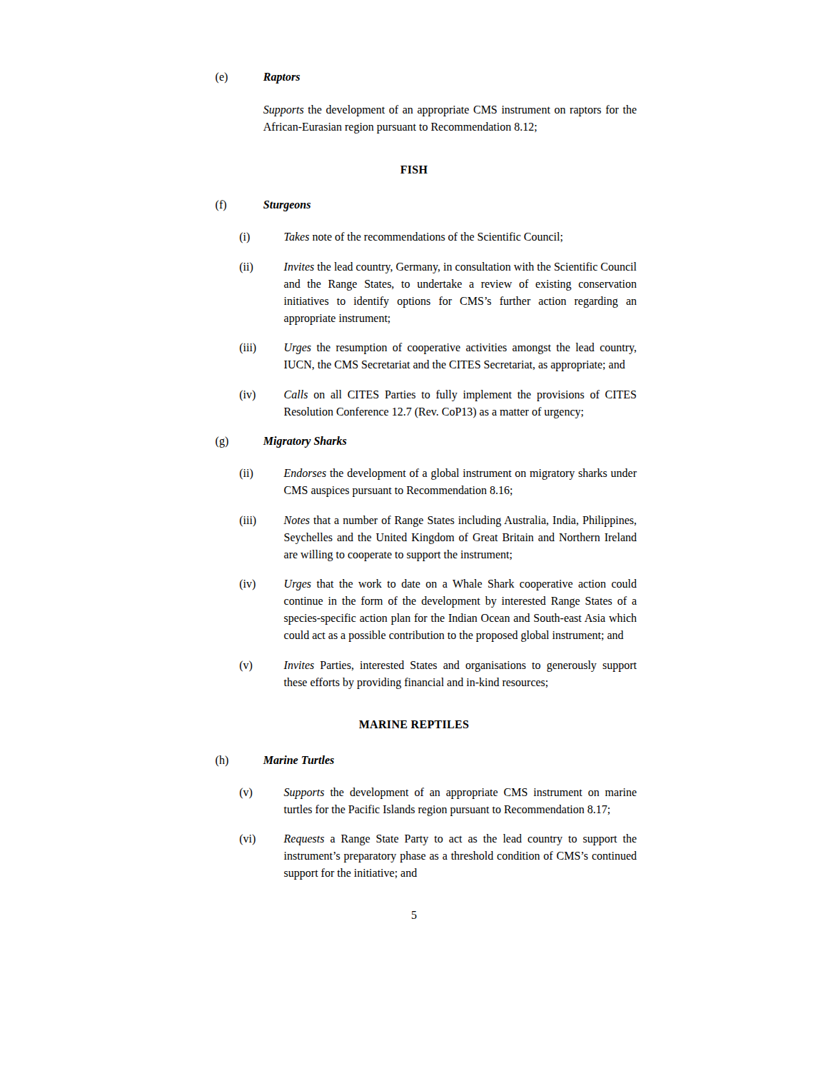(e)
Raptors
Supports the development of an appropriate CMS instrument on raptors for the African-Eurasian region pursuant to Recommendation 8.12;
FISH
(f)
Sturgeons
(i)
Takes note of the recommendations of the Scientific Council;
(ii)
Invites the lead country, Germany, in consultation with the Scientific Council and the Range States, to undertake a review of existing conservation initiatives to identify options for CMS’s further action regarding an appropriate instrument;
(iii)
Urges the resumption of cooperative activities amongst the lead country, IUCN, the CMS Secretariat and the CITES Secretariat, as appropriate; and
(iv)
Calls on all CITES Parties to fully implement the provisions of CITES Resolution Conference 12.7 (Rev. CoP13) as a matter of urgency;
(g)
Migratory Sharks
(ii)
Endorses the development of a global instrument on migratory sharks under CMS auspices pursuant to Recommendation 8.16;
(iii)
Notes that a number of Range States including Australia, India, Philippines, Seychelles and the United Kingdom of Great Britain and Northern Ireland are willing to cooperate to support the instrument;
(iv)
Urges that the work to date on a Whale Shark cooperative action could continue in the form of the development by interested Range States of a species-specific action plan for the Indian Ocean and South-east Asia which could act as a possible contribution to the proposed global instrument; and
(v)
Invites Parties, interested States and organisations to generously support these efforts by providing financial and in-kind resources;
MARINE REPTILES
(h)
Marine Turtles
(v)
Supports the development of an appropriate CMS instrument on marine turtles for the Pacific Islands region pursuant to Recommendation 8.17;
(vi)
Requests a Range State Party to act as the lead country to support the instrument’s preparatory phase as a threshold condition of CMS’s continued support for the initiative; and
5